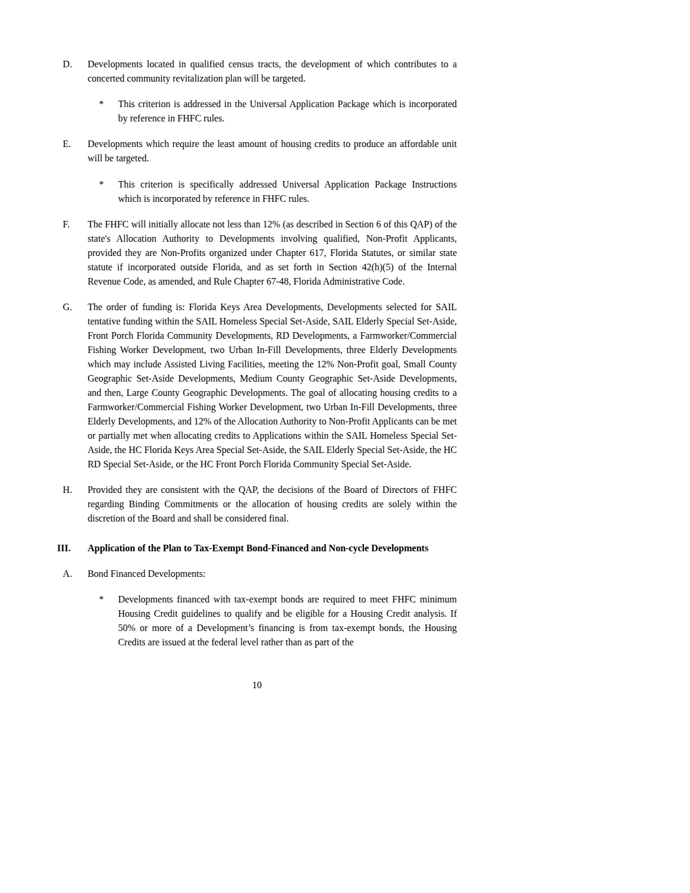D.
Developments located in qualified census tracts, the development of which contributes to a concerted community revitalization plan will be targeted.
*
This criterion is addressed in the Universal Application Package which is incorporated by reference in FHFC rules.
E.
Developments which require the least amount of housing credits to produce an affordable unit will be targeted.
*
This criterion is specifically addressed Universal Application Package Instructions which is incorporated by reference in FHFC rules.
F.
The FHFC will initially allocate not less than 12% (as described in Section 6 of this QAP) of the state's Allocation Authority to Developments involving qualified, Non-Profit Applicants, provided they are Non-Profits organized under Chapter 617, Florida Statutes, or similar state statute if incorporated outside Florida, and as set forth in Section 42(h)(5) of the Internal Revenue Code, as amended, and Rule Chapter 67-48, Florida Administrative Code.
G.
The order of funding is: Florida Keys Area Developments, Developments selected for SAIL tentative funding within the SAIL Homeless Special Set-Aside, SAIL Elderly Special Set-Aside, Front Porch Florida Community Developments, RD Developments, a Farmworker/Commercial Fishing Worker Development, two Urban In-Fill Developments, three Elderly Developments which may include Assisted Living Facilities, meeting the 12% Non-Profit goal, Small County Geographic Set-Aside Developments, Medium County Geographic Set-Aside Developments, and then, Large County Geographic Developments. The goal of allocating housing credits to a Farmworker/Commercial Fishing Worker Development, two Urban In-Fill Developments, three Elderly Developments, and 12% of the Allocation Authority to Non-Profit Applicants can be met or partially met when allocating credits to Applications within the SAIL Homeless Special Set-Aside, the HC Florida Keys Area Special Set-Aside, the SAIL Elderly Special Set-Aside, the HC RD Special Set-Aside, or the HC Front Porch Florida Community Special Set-Aside.
H.
Provided they are consistent with the QAP, the decisions of the Board of Directors of FHFC regarding Binding Commitments or the allocation of housing credits are solely within the discretion of the Board and shall be considered final.
III.
Application of the Plan to Tax-Exempt Bond-Financed and Non-cycle Developments
A.
Bond Financed Developments:
*
Developments financed with tax-exempt bonds are required to meet FHFC minimum Housing Credit guidelines to qualify and be eligible for a Housing Credit analysis. If 50% or more of a Development’s financing is from tax-exempt bonds, the Housing Credits are issued at the federal level rather than as part of the
10